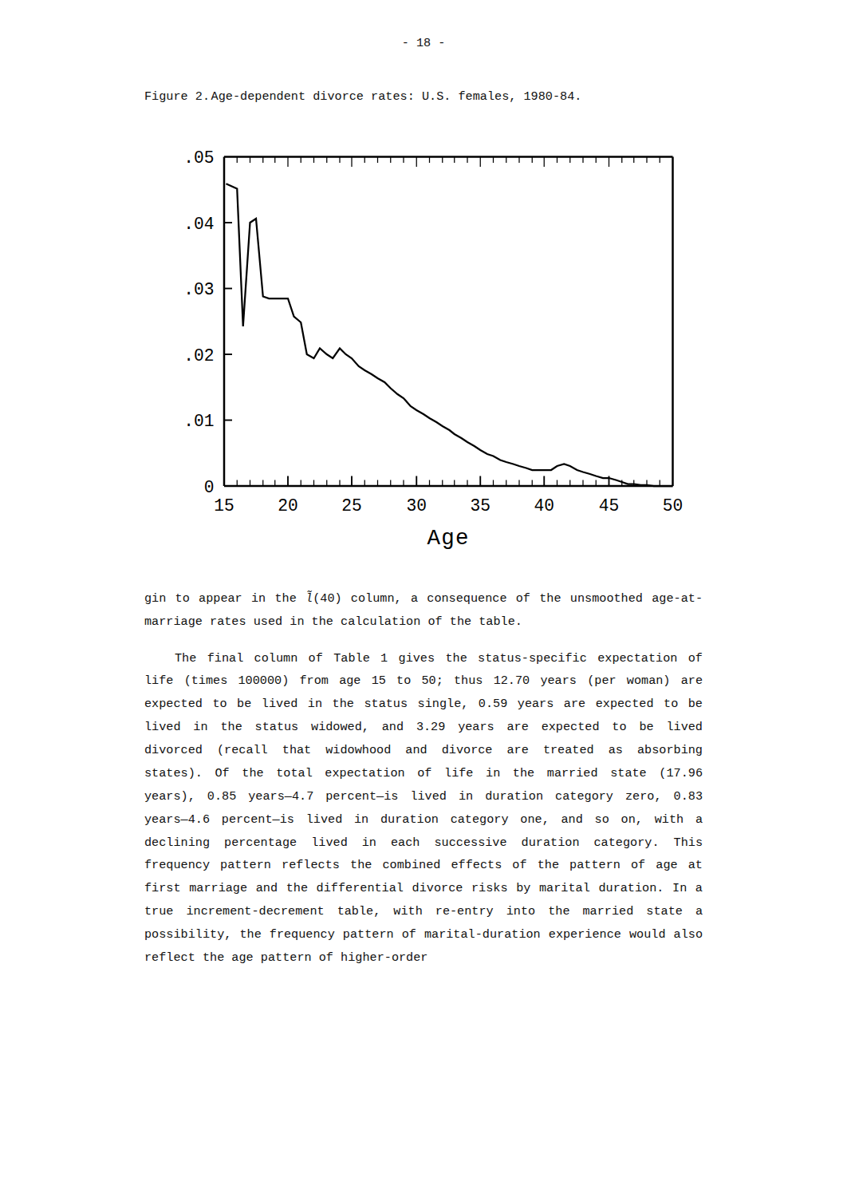- 18 -
Figure 2. Age-dependent divorce rates: U.S. females, 1980-84.
.05 .04 .03 .02 .01 0 15 20 25 30 35 40 45 50 Age
gin to appear in the l̃(40) column, a consequence of the unsmoothed age-at-marriage rates used in the calculation of the table.
The final column of Table 1 gives the status-specific expectation of life (times 100000) from age 15 to 50; thus 12.70 years (per woman) are expected to be lived in the status single, 0.59 years are expected to be lived in the status widowed, and 3.29 years are expected to be lived divorced (recall that widowhood and divorce are treated as absorbing states). Of the total expectation of life in the married state (17.96 years), 0.85 years—4.7 percent—is lived in duration category zero, 0.83 years—4.6 percent—is lived in duration category one, and so on, with a declining percentage lived in each successive duration category. This frequency pattern reflects the combined effects of the pattern of age at first marriage and the differential divorce risks by marital duration. In a true increment-decrement table, with re-entry into the married state a possibility, the frequency pattern of marital-duration experience would also reflect the age pattern of higher-order